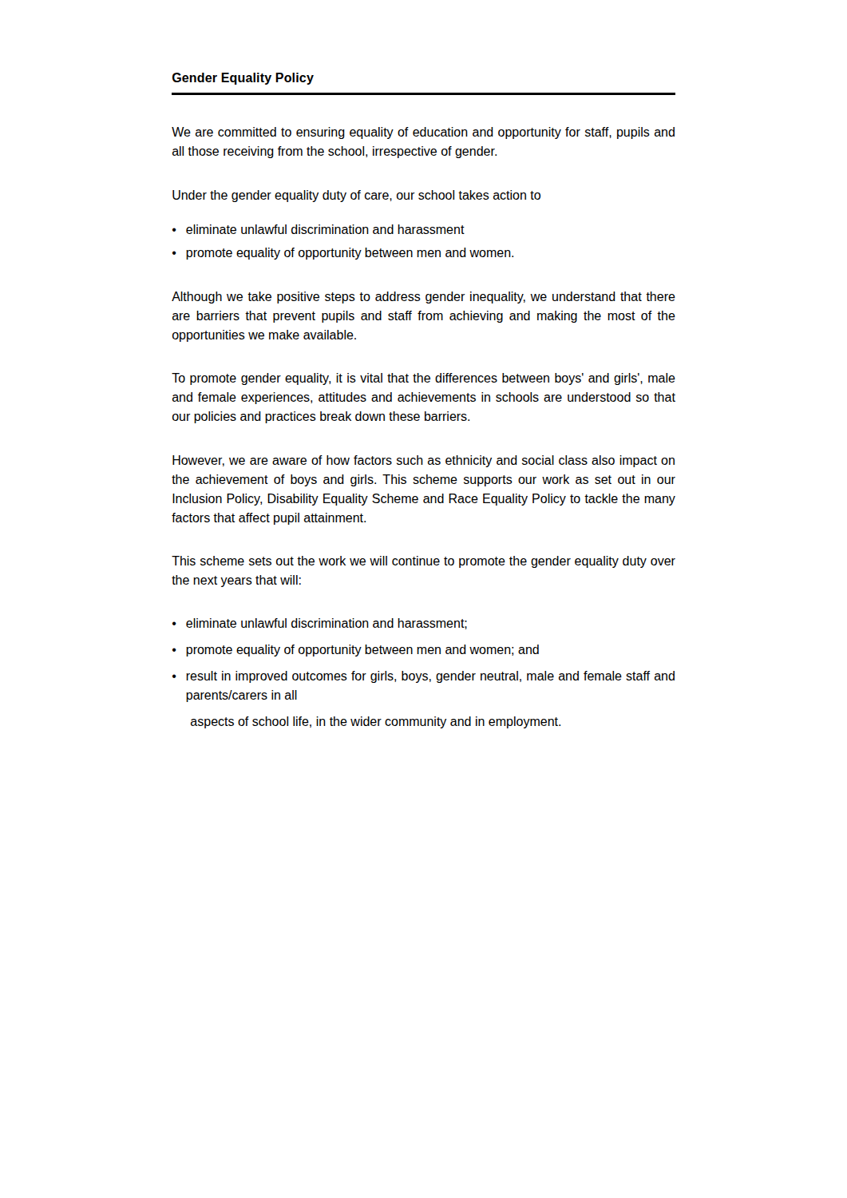Gender Equality Policy
We are committed to ensuring equality of education and opportunity for staff, pupils and all those receiving from the school, irrespective of gender.
Under the gender equality duty of care, our school takes action to
eliminate unlawful discrimination and harassment
promote equality of opportunity between men and women.
Although we take positive steps to address gender inequality, we understand that there are barriers that prevent pupils and staff from achieving and making the most of the opportunities we make available.
To promote gender equality, it is vital that the differences between boys' and girls', male and female experiences, attitudes and achievements in schools are understood so that our policies and practices break down these barriers.
However, we are aware of how factors such as ethnicity and social class also impact on the achievement of boys and girls. This scheme supports our work as set out in our Inclusion Policy, Disability Equality Scheme and Race Equality Policy to tackle the many factors that affect pupil attainment.
This scheme sets out the work we will continue to promote the gender equality duty over the next years that will:
eliminate unlawful discrimination and harassment;
promote equality of opportunity between men and women; and
result in improved outcomes for girls, boys, gender neutral, male and female staff and parents/carers in all aspects of school life, in the wider community and in employment.